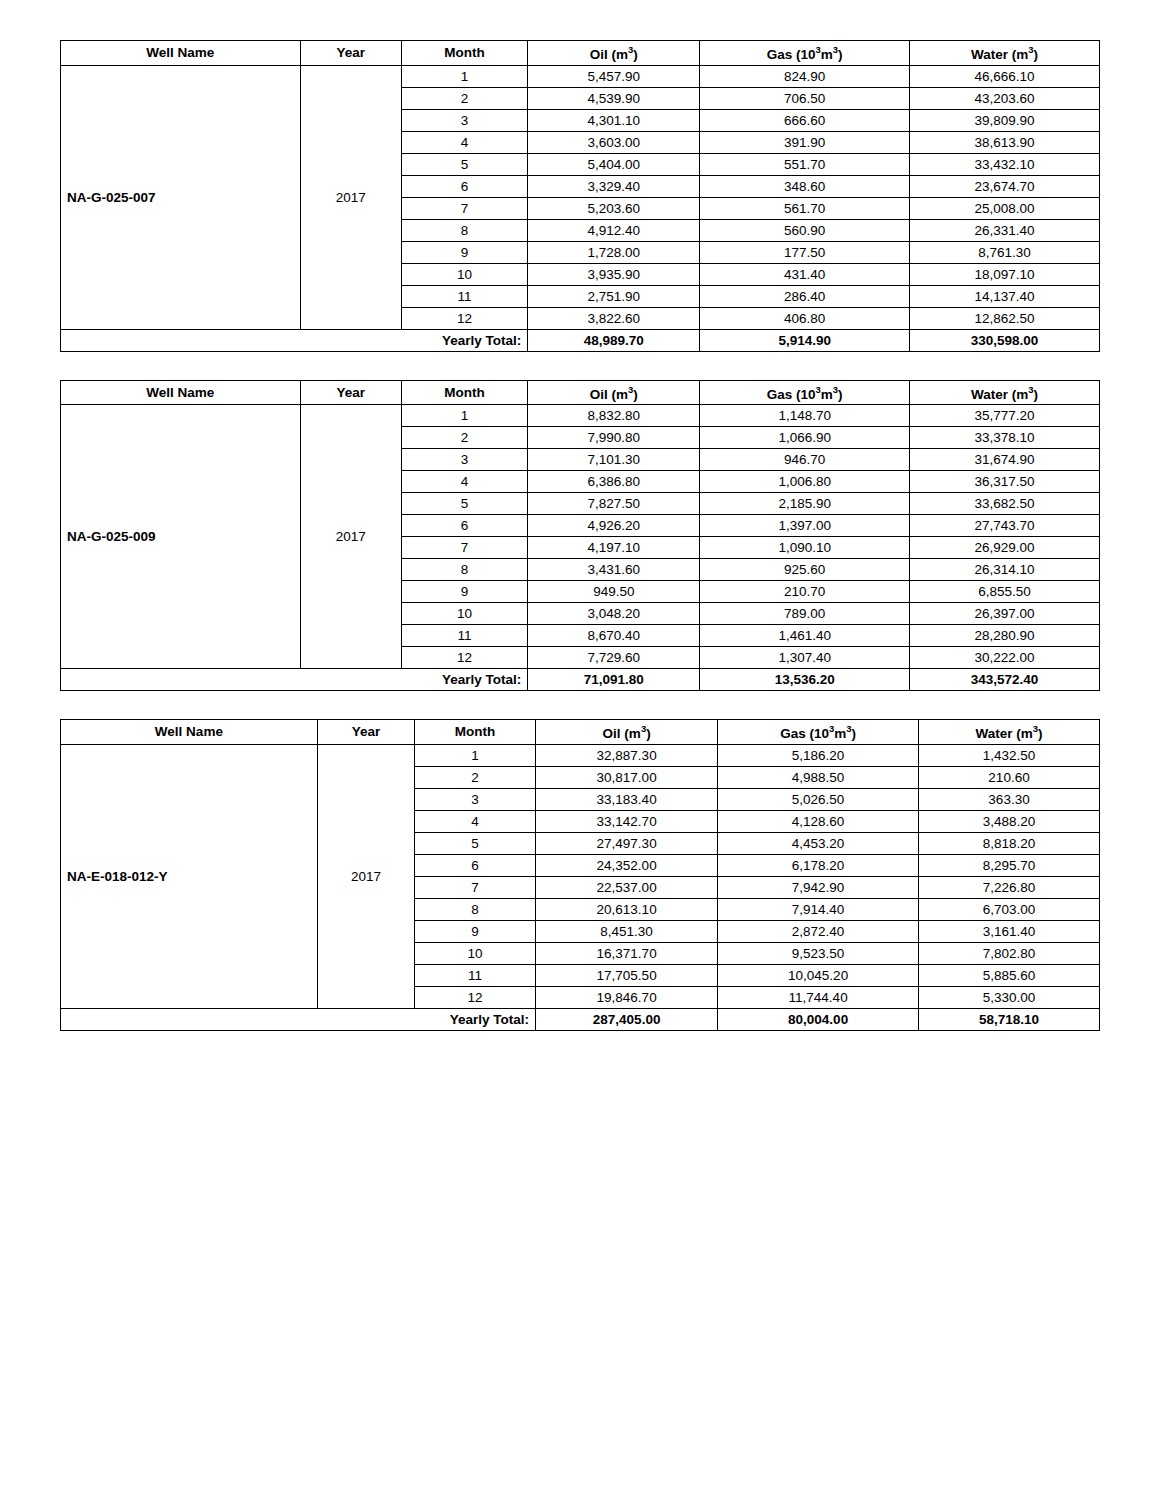| Well Name | Year | Month | Oil (m 3 ) | Gas (10 3 m 3 ) | Water (m 3 ) |
| --- | --- | --- | --- | --- | --- |
| NA-G-025-007 | 2017 | 1 | 5,457.90 | 824.90 | 46,666.10 |
| 2 | 4,539.90 | 706.50 | 43,203.60 |
| 3 | 4,301.10 | 666.60 | 39,809.90 |
| 4 | 3,603.00 | 391.90 | 38,613.90 |
| 5 | 5,404.00 | 551.70 | 33,432.10 |
| 6 | 3,329.40 | 348.60 | 23,674.70 |
| 7 | 5,203.60 | 561.70 | 25,008.00 |
| 8 | 4,912.40 | 560.90 | 26,331.40 |
| 9 | 1,728.00 | 177.50 | 8,761.30 |
| 10 | 3,935.90 | 431.40 | 18,097.10 |
| 11 | 2,751.90 | 286.40 | 14,137.40 |
| 12 | 3,822.60 | 406.80 | 12,862.50 |
| Yearly Total: | 48,989.70 | 5,914.90 | 330,598.00 |
| Well Name | Year | Month | Oil (m 3 ) | Gas (10 3 m 3 ) | Water (m 3 ) |
| --- | --- | --- | --- | --- | --- |
| NA-G-025-009 | 2017 | 1 | 8,832.80 | 1,148.70 | 35,777.20 |
| 2 | 7,990.80 | 1,066.90 | 33,378.10 |
| 3 | 7,101.30 | 946.70 | 31,674.90 |
| 4 | 6,386.80 | 1,006.80 | 36,317.50 |
| 5 | 7,827.50 | 2,185.90 | 33,682.50 |
| 6 | 4,926.20 | 1,397.00 | 27,743.70 |
| 7 | 4,197.10 | 1,090.10 | 26,929.00 |
| 8 | 3,431.60 | 925.60 | 26,314.10 |
| 9 | 949.50 | 210.70 | 6,855.50 |
| 10 | 3,048.20 | 789.00 | 26,397.00 |
| 11 | 8,670.40 | 1,461.40 | 28,280.90 |
| 12 | 7,729.60 | 1,307.40 | 30,222.00 |
| Yearly Total: | 71,091.80 | 13,536.20 | 343,572.40 |
| Well Name | Year | Month | Oil (m 3 ) | Gas (10 3 m 3 ) | Water (m 3 ) |
| --- | --- | --- | --- | --- | --- |
| NA-E-018-012-Y | 2017 | 1 | 32,887.30 | 5,186.20 | 1,432.50 |
| 2 | 30,817.00 | 4,988.50 | 210.60 |
| 3 | 33,183.40 | 5,026.50 | 363.30 |
| 4 | 33,142.70 | 4,128.60 | 3,488.20 |
| 5 | 27,497.30 | 4,453.20 | 8,818.20 |
| 6 | 24,352.00 | 6,178.20 | 8,295.70 |
| 7 | 22,537.00 | 7,942.90 | 7,226.80 |
| 8 | 20,613.10 | 7,914.40 | 6,703.00 |
| 9 | 8,451.30 | 2,872.40 | 3,161.40 |
| 10 | 16,371.70 | 9,523.50 | 7,802.80 |
| 11 | 17,705.50 | 10,045.20 | 5,885.60 |
| 12 | 19,846.70 | 11,744.40 | 5,330.00 |
| Yearly Total: | 287,405.00 | 80,004.00 | 58,718.10 |